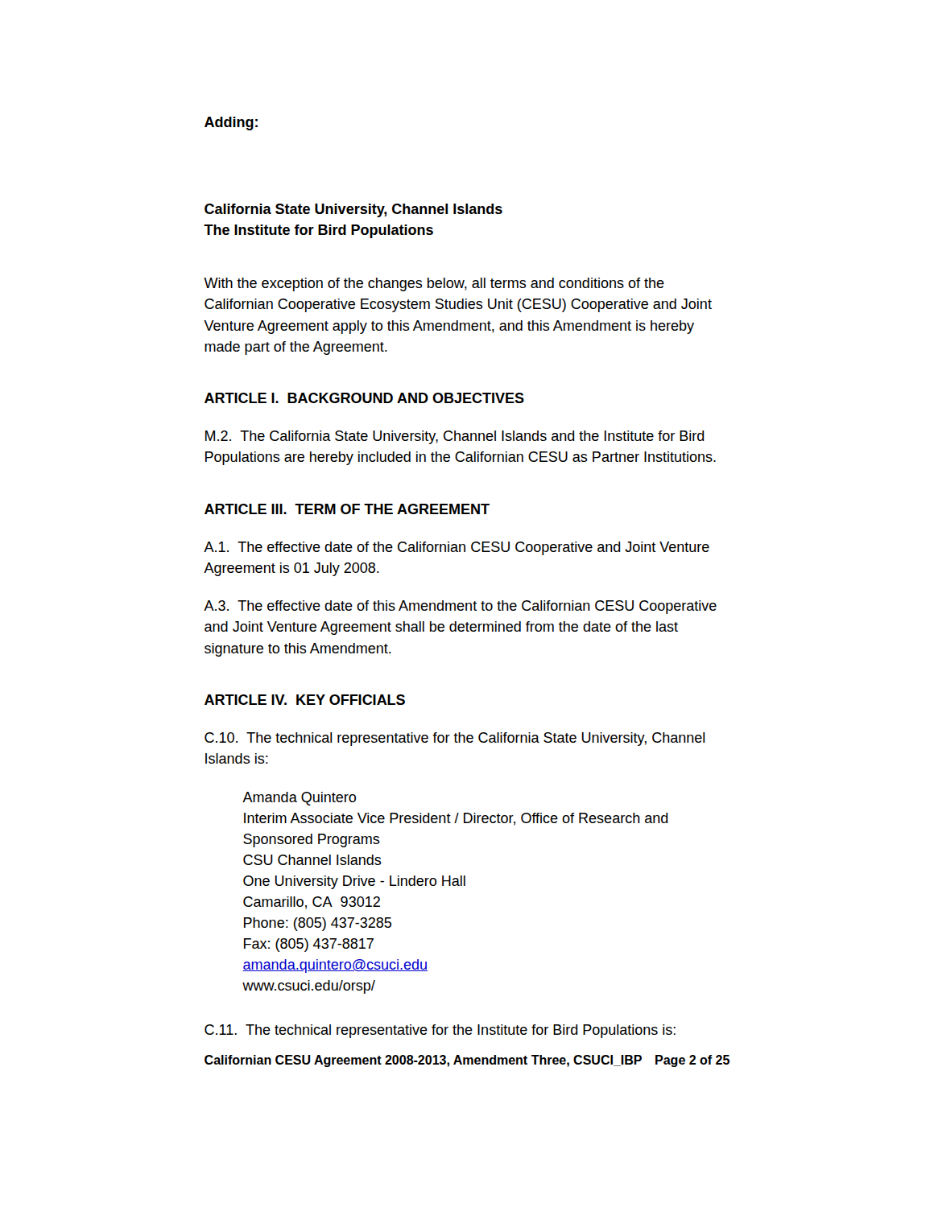Adding:
California State University, Channel Islands
The Institute for Bird Populations
With the exception of the changes below, all terms and conditions of the Californian Cooperative Ecosystem Studies Unit (CESU) Cooperative and Joint Venture Agreement apply to this Amendment, and this Amendment is hereby made part of the Agreement.
ARTICLE I. BACKGROUND AND OBJECTIVES
M.2. The California State University, Channel Islands and the Institute for Bird Populations are hereby included in the Californian CESU as Partner Institutions.
ARTICLE III. TERM OF THE AGREEMENT
A.1. The effective date of the Californian CESU Cooperative and Joint Venture Agreement is 01 July 2008.
A.3. The effective date of this Amendment to the Californian CESU Cooperative and Joint Venture Agreement shall be determined from the date of the last signature to this Amendment.
ARTICLE IV. KEY OFFICIALS
C.10. The technical representative for the California State University, Channel Islands is:
Amanda Quintero
Interim Associate Vice President / Director, Office of Research and Sponsored Programs
CSU Channel Islands
One University Drive - Lindero Hall
Camarillo, CA 93012
Phone: (805) 437-3285
Fax: (805) 437-8817
amanda.quintero@csuci.edu
www.csuci.edu/orsp/
C.11. The technical representative for the Institute for Bird Populations is:
Californian CESU Agreement 2008-2013, Amendment Three, CSUCI_IBP Page 2 of 25